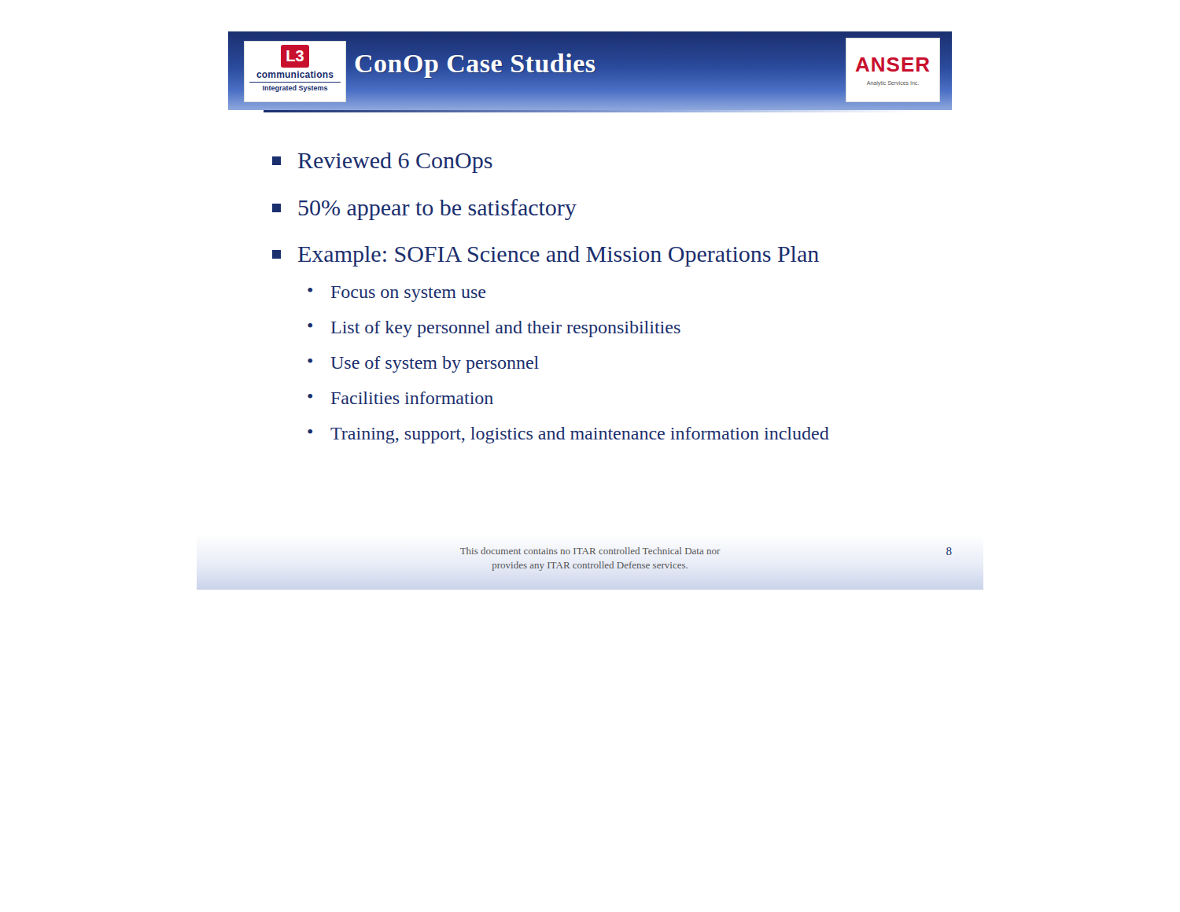ConOp Case Studies
L3
communications
Integrated Systems
ANSER
Analytic Services Inc.
Reviewed 6 ConOps
50% appear to be satisfactory
Example: SOFIA Science and Mission Operations Plan
Focus on system use
List of key personnel and their responsibilities
Use of system by personnel
Facilities information
Training, support, logistics and maintenance information included
This document contains no ITAR controlled Technical Data nor
provides any ITAR controlled Defense services.
8